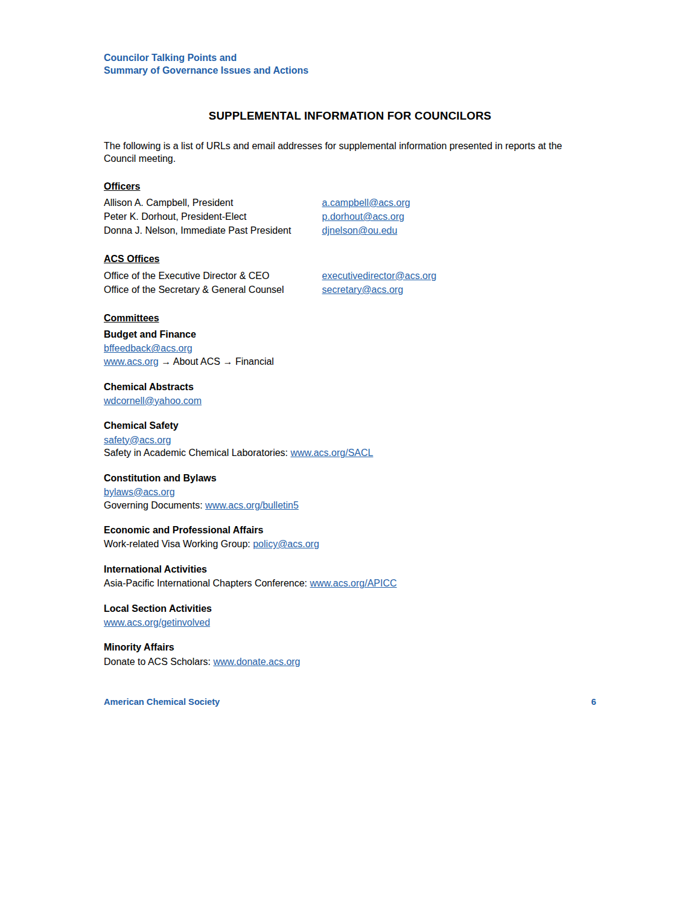Councilor Talking Points and
Summary of Governance Issues and Actions
SUPPLEMENTAL INFORMATION FOR COUNCILORS
The following is a list of URLs and email addresses for supplemental information presented in reports at the Council meeting.
Officers
| Allison A. Campbell, President | a.campbell@acs.org |
| Peter K. Dorhout, President-Elect | p.dorhout@acs.org |
| Donna J. Nelson, Immediate Past President | djnelson@ou.edu |
ACS Offices
| Office of the Executive Director & CEO | executivedirector@acs.org |
| Office of the Secretary & General Counsel | secretary@acs.org |
Committees
Budget and Finance
bffeedback@acs.org
www.acs.org → About ACS → Financial
Chemical Abstracts
wdcornell@yahoo.com
Chemical Safety
safety@acs.org
Safety in Academic Chemical Laboratories: www.acs.org/SACL
Constitution and Bylaws
bylaws@acs.org
Governing Documents: www.acs.org/bulletin5
Economic and Professional Affairs
Work-related Visa Working Group: policy@acs.org
International Activities
Asia-Pacific International Chapters Conference: www.acs.org/APICC
Local Section Activities
www.acs.org/getinvolved
Minority Affairs
Donate to ACS Scholars: www.donate.acs.org
American Chemical Society 6